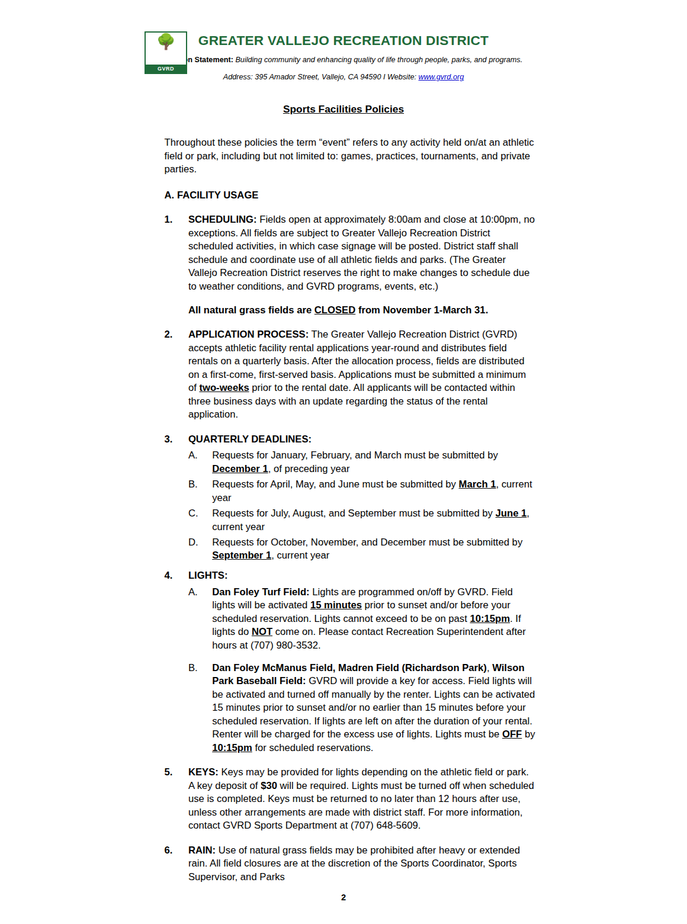🌳
GVRD
GREATER VALLEJO RECREATION DISTRICT
Mission Statement: Building community and enhancing quality of life through people, parks, and programs.
Address: 395 Amador Street, Vallejo, CA 94590 I Website: www.gvrd.org
Sports Facilities Policies
Throughout these policies the term “event” refers to any activity held on/at an athletic field or park, including but not limited to: games, practices, tournaments, and private parties.
A. FACILITY USAGE
SCHEDULING: Fields open at approximately 8:00am and close at 10:00pm, no exceptions. All fields are subject to Greater Vallejo Recreation District scheduled activities, in which case signage will be posted. District staff shall schedule and coordinate use of all athletic fields and parks. (The Greater Vallejo Recreation District reserves the right to make changes to schedule due to weather conditions, and GVRD programs, events, etc.)
All natural grass fields are CLOSED from November 1-March 31.
APPLICATION PROCESS: The Greater Vallejo Recreation District (GVRD) accepts athletic facility rental applications year-round and distributes field rentals on a quarterly basis. After the allocation process, fields are distributed on a first-come, first-served basis. Applications must be submitted a minimum of two-weeks prior to the rental date. All applicants will be contacted within three business days with an update regarding the status of the rental application.
QUARTERLY DEADLINES:
Requests for January, February, and March must be submitted by December 1, of preceding year
Requests for April, May, and June must be submitted by March 1, current year
Requests for July, August, and September must be submitted by June 1, current year
Requests for October, November, and December must be submitted by September 1, current year
LIGHTS:
Dan Foley Turf Field: Lights are programmed on/off by GVRD. Field lights will be activated 15 minutes prior to sunset and/or before your scheduled reservation. Lights cannot exceed to be on past 10:15pm. If lights do NOT come on. Please contact Recreation Superintendent after hours at (707) 980-3532.
Dan Foley McManus Field, Madren Field (Richardson Park), Wilson Park Baseball Field: GVRD will provide a key for access. Field lights will be activated and turned off manually by the renter. Lights can be activated 15 minutes prior to sunset and/or no earlier than 15 minutes before your scheduled reservation. If lights are left on after the duration of your rental. Renter will be charged for the excess use of lights. Lights must be OFF by 10:15pm for scheduled reservations.
KEYS: Keys may be provided for lights depending on the athletic field or park. A key deposit of $30 will be required. Lights must be turned off when scheduled use is completed. Keys must be returned to no later than 12 hours after use, unless other arrangements are made with district staff. For more information, contact GVRD Sports Department at (707) 648-5609.
RAIN: Use of natural grass fields may be prohibited after heavy or extended rain. All field closures are at the discretion of the Sports Coordinator, Sports Supervisor, and Parks
2